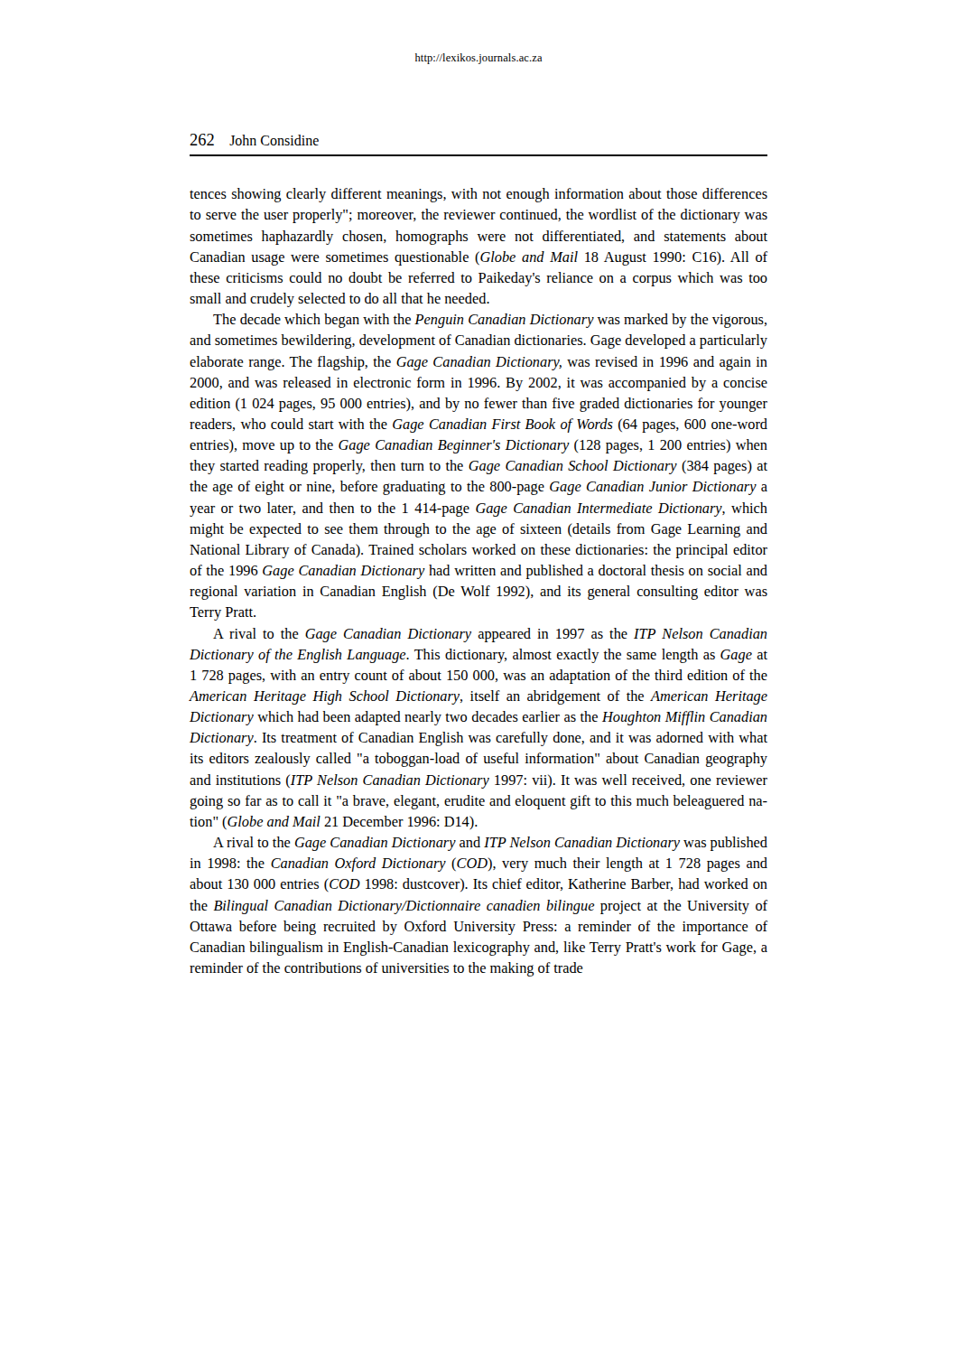http://lexikos.journals.ac.za
262 John Considine
tences showing clearly different meanings, with not enough information about those differences to serve the user properly"; moreover, the reviewer continued, the wordlist of the dictionary was sometimes haphazardly chosen, homographs were not differentiated, and statements about Canadian usage were sometimes questionable (Globe and Mail 18 August 1990: C16). All of these criticisms could no doubt be referred to Paikeday's reliance on a corpus which was too small and crudely selected to do all that he needed.
The decade which began with the Penguin Canadian Dictionary was marked by the vigorous, and sometimes bewildering, development of Canadian dictionaries. Gage developed a particularly elaborate range. The flagship, the Gage Canadian Dictionary, was revised in 1996 and again in 2000, and was released in electronic form in 1996. By 2002, it was accompanied by a concise edition (1 024 pages, 95 000 entries), and by no fewer than five graded dictionaries for younger readers, who could start with the Gage Canadian First Book of Words (64 pages, 600 one-word entries), move up to the Gage Canadian Beginner's Dictionary (128 pages, 1 200 entries) when they started reading properly, then turn to the Gage Canadian School Dictionary (384 pages) at the age of eight or nine, before graduating to the 800-page Gage Canadian Junior Dictionary a year or two later, and then to the 1 414-page Gage Canadian Intermediate Dictionary, which might be expected to see them through to the age of sixteen (details from Gage Learning and National Library of Canada). Trained scholars worked on these dictionaries: the principal editor of the 1996 Gage Canadian Dictionary had written and published a doctoral thesis on social and regional variation in Canadian English (De Wolf 1992), and its general consulting editor was Terry Pratt.
A rival to the Gage Canadian Dictionary appeared in 1997 as the ITP Nelson Canadian Dictionary of the English Language. This dictionary, almost exactly the same length as Gage at 1 728 pages, with an entry count of about 150 000, was an adaptation of the third edition of the American Heritage High School Dictionary, itself an abridgement of the American Heritage Dictionary which had been adapted nearly two decades earlier as the Houghton Mifflin Canadian Dictionary. Its treatment of Canadian English was carefully done, and it was adorned with what its editors zealously called "a toboggan-load of useful information" about Canadian geography and institutions (ITP Nelson Canadian Dictionary 1997: vii). It was well received, one reviewer going so far as to call it "a brave, elegant, erudite and eloquent gift to this much beleaguered nation" (Globe and Mail 21 December 1996: D14).
A rival to the Gage Canadian Dictionary and ITP Nelson Canadian Dictionary was published in 1998: the Canadian Oxford Dictionary (COD), very much their length at 1 728 pages and about 130 000 entries (COD 1998: dustcover). Its chief editor, Katherine Barber, had worked on the Bilingual Canadian Dictionary/Dictionnaire canadien bilingue project at the University of Ottawa before being recruited by Oxford University Press: a reminder of the importance of Canadian bilingualism in English-Canadian lexicography and, like Terry Pratt's work for Gage, a reminder of the contributions of universities to the making of trade